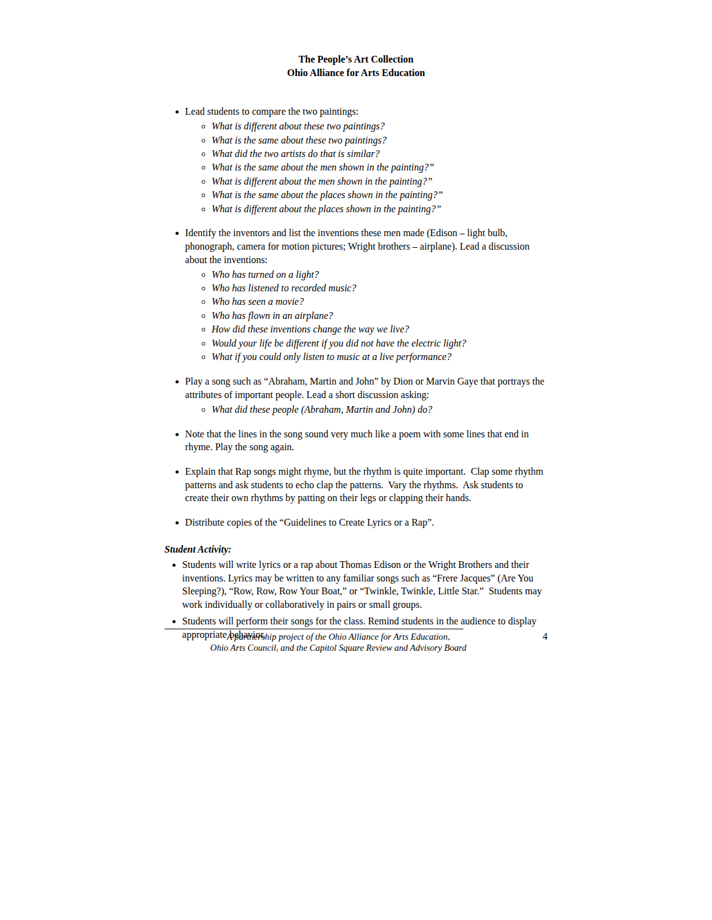The People’s Art Collection Ohio Alliance for Arts Education
Lead students to compare the two paintings:
What is different about these two paintings?
What is the same about these two paintings?
What did the two artists do that is similar?
What is the same about the men shown in the painting?”
What is different about the men shown in the painting?”
What is the same about the places shown in the painting?”
What is different about the places shown in the painting?”
Identify the inventors and list the inventions these men made (Edison – light bulb, phonograph, camera for motion pictures; Wright brothers – airplane). Lead a discussion about the inventions:
Who has turned on a light?
Who has listened to recorded music?
Who has seen a movie?
Who has flown in an airplane?
How did these inventions change the way we live?
Would your life be different if you did not have the electric light?
What if you could only listen to music at a live performance?
Play a song such as “Abraham, Martin and John” by Dion or Marvin Gaye that portrays the attributes of important people. Lead a short discussion asking:
What did these people (Abraham, Martin and John) do?
Note that the lines in the song sound very much like a poem with some lines that end in rhyme. Play the song again.
Explain that Rap songs might rhyme, but the rhythm is quite important. Clap some rhythm patterns and ask students to echo clap the patterns. Vary the rhythms. Ask students to create their own rhythms by patting on their legs or clapping their hands.
Distribute copies of the “Guidelines to Create Lyrics or a Rap”.
Student Activity:
Students will write lyrics or a rap about Thomas Edison or the Wright Brothers and their inventions. Lyrics may be written to any familiar songs such as “Frere Jacques” (Are You Sleeping?), “Row, Row, Row Your Boat,” or “Twinkle, Twinkle, Little Star.” Students may work individually or collaboratively in pairs or small groups.
Students will perform their songs for the class. Remind students in the audience to display appropriate behavior.
A partnership project of the Ohio Alliance for Arts Education,
Ohio Arts Council, and the Capitol Square Review and Advisory Board
4